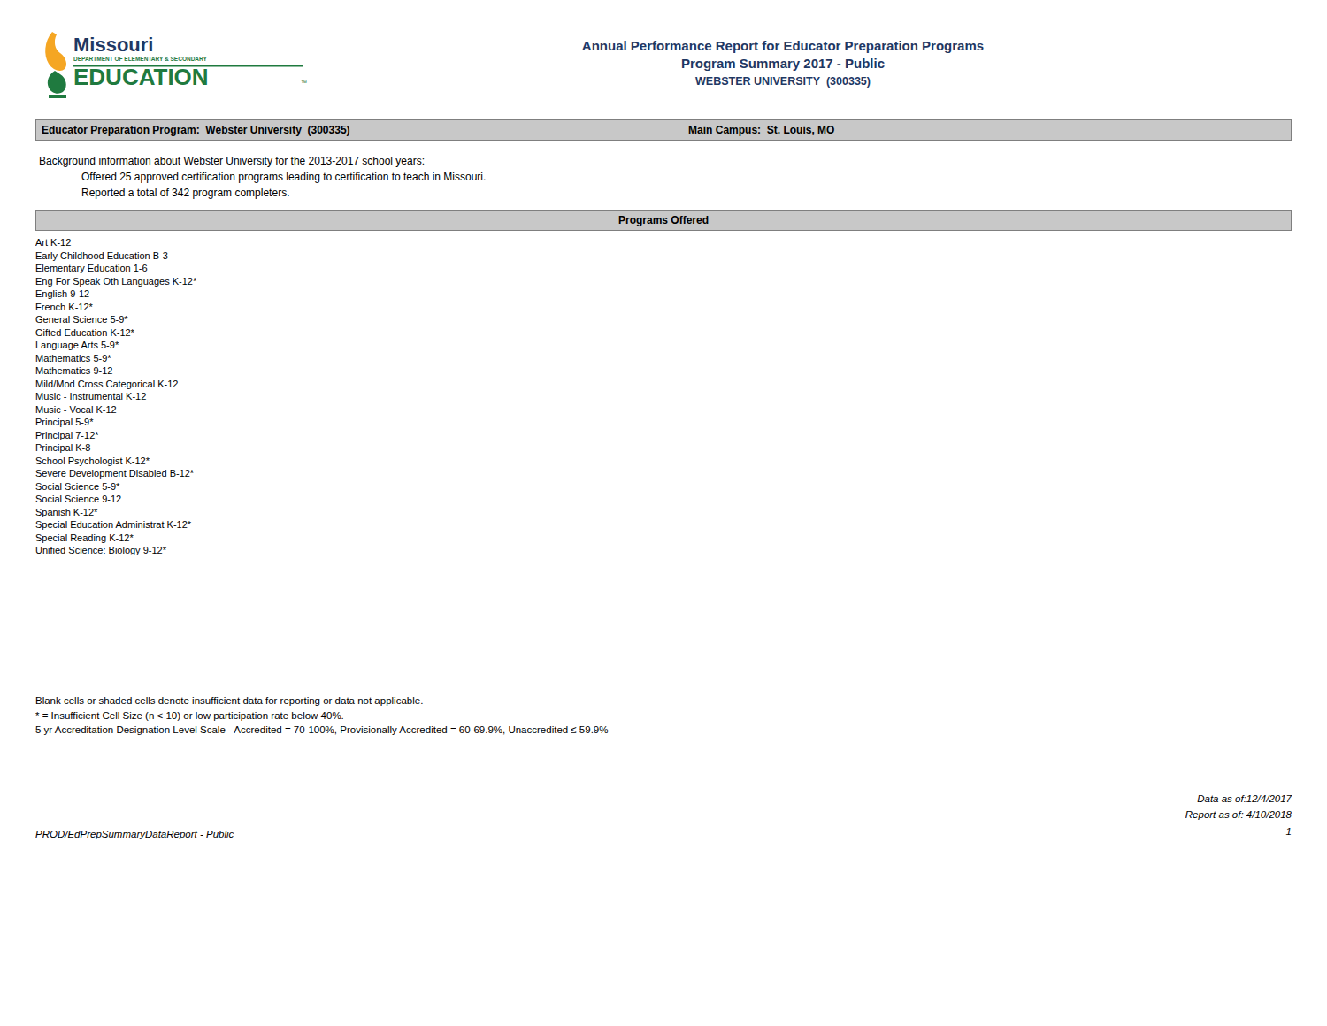Missouri DEPARTMENT OF ELEMENTARY & SECONDARY EDUCATION ™
Annual Performance Report for Educator Preparation Programs
Program Summary 2017 - Public
WEBSTER UNIVERSITY (300335)
Educator Preparation Program: Webster University (300335)
Main Campus: St. Louis, MO
Background information about Webster University for the 2013-2017 school years:
Offered 25 approved certification programs leading to certification to teach in Missouri.
Reported a total of 342 program completers.
Programs Offered
Art K-12
Early Childhood Education B-3
Elementary Education 1-6
Eng For Speak Oth Languages K-12*
English 9-12
French K-12*
General Science 5-9*
Gifted Education K-12*
Language Arts 5-9*
Mathematics 5-9*
Mathematics 9-12
Mild/Mod Cross Categorical K-12
Music - Instrumental K-12
Music - Vocal K-12
Principal 5-9*
Principal 7-12*
Principal K-8
School Psychologist K-12*
Severe Development Disabled B-12*
Social Science 5-9*
Social Science 9-12
Spanish K-12*
Special Education Administrat K-12*
Special Reading K-12*
Unified Science: Biology 9-12*
Blank cells or shaded cells denote insufficient data for reporting or data not applicable.
* = Insufficient Cell Size (n < 10) or low participation rate below 40%.
5 yr Accreditation Designation Level Scale - Accredited = 70-100%, Provisionally Accredited = 60-69.9%, Unaccredited ≤ 59.9%
PROD/EdPrepSummaryDataReport - Public
Data as of:12/4/2017
Report as of: 4/10/2018
1